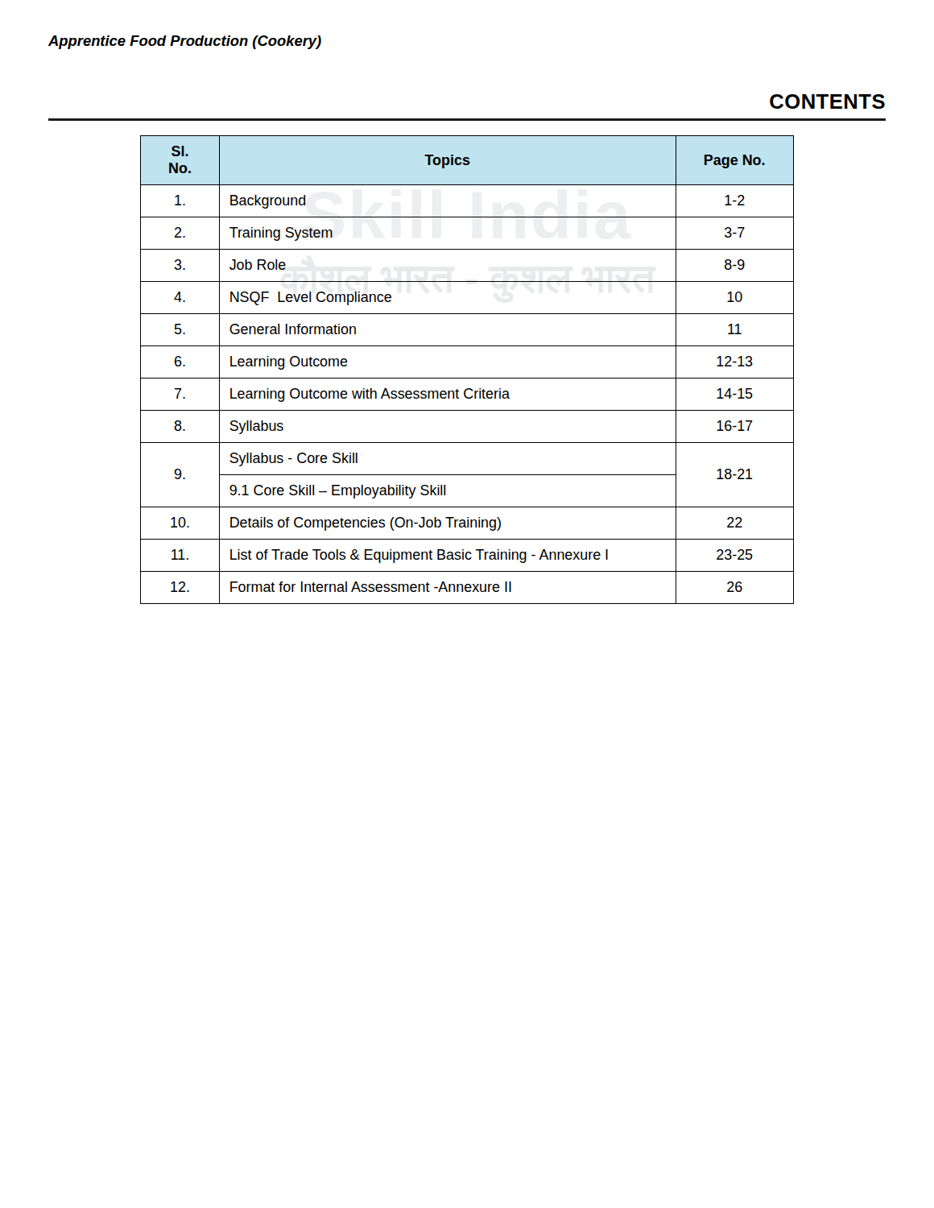Apprentice Food Production (Cookery)
CONTENTS
Skill India
कौशल भारत - कुशल भारत
| Sl. No. | Topics | Page No. |
| --- | --- | --- |
| 1. | Background | 1-2 |
| 2. | Training System | 3-7 |
| 3. | Job Role | 8-9 |
| 4. | NSQF Level Compliance | 10 |
| 5. | General Information | 11 |
| 6. | Learning Outcome | 12-13 |
| 7. | Learning Outcome with Assessment Criteria | 14-15 |
| 8. | Syllabus | 16-17 |
| 9. | Syllabus - Core Skill | 18-21 |
| 9.1 Core Skill – Employability Skill |
| 10. | Details of Competencies (On-Job Training) | 22 |
| 11. | List of Trade Tools & Equipment Basic Training - Annexure I | 23-25 |
| 12. | Format for Internal Assessment -Annexure II | 26 |